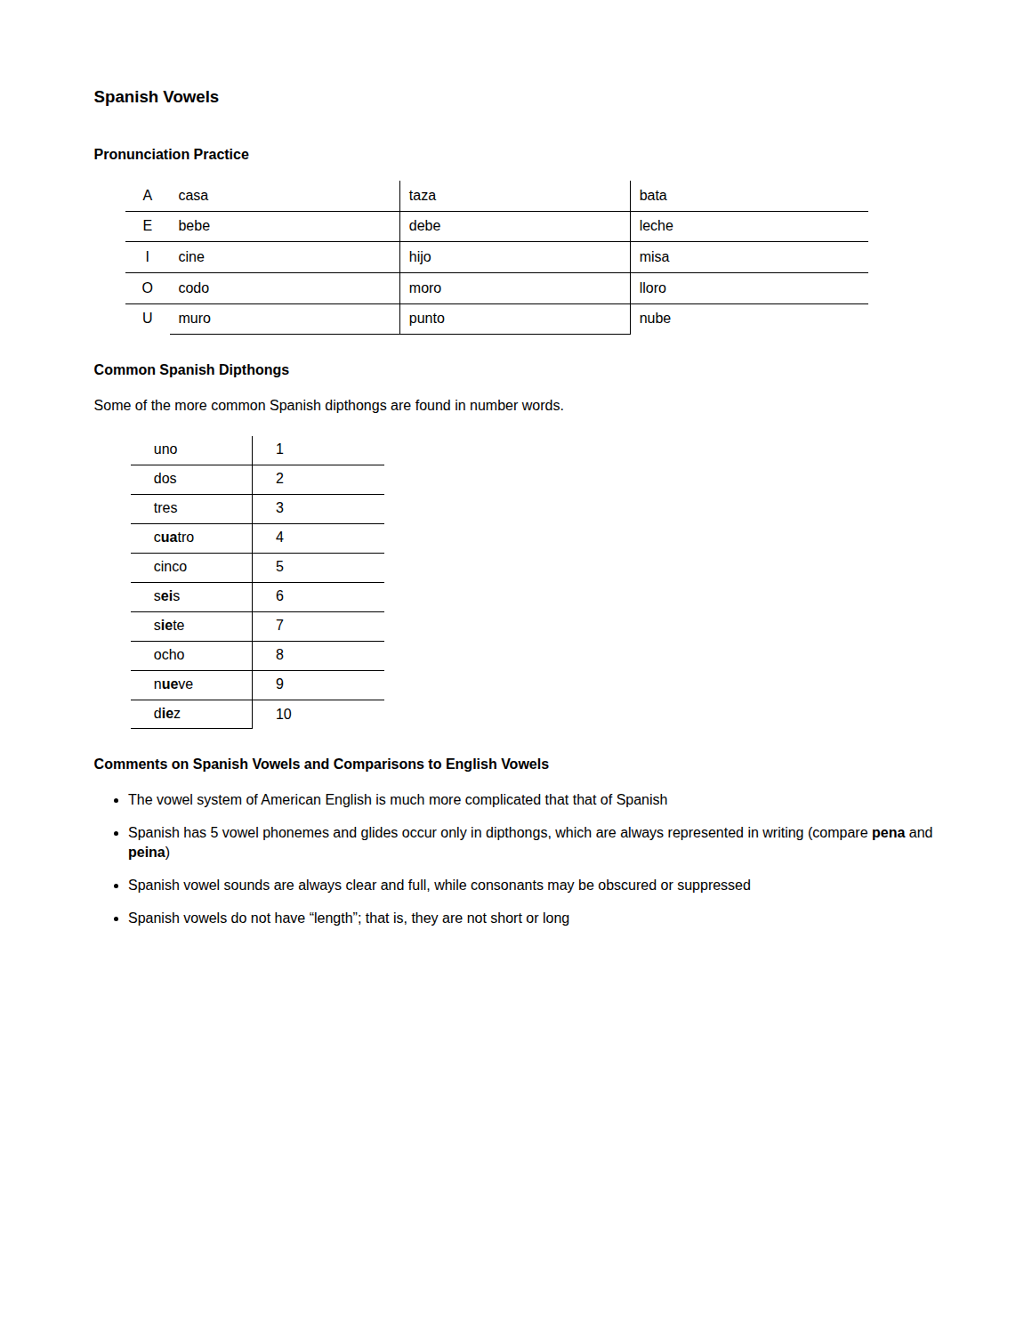Spanish Vowels
Pronunciation Practice
| A | casa | taza | bata |
| E | bebe | debe | leche |
| I | cine | hijo | misa |
| O | codo | moro | lloro |
| U | muro | punto | nube |
Common Spanish Dipthongs
Some of the more common Spanish dipthongs are found in number words.
| uno | 1 |
| dos | 2 |
| tres | 3 |
| c ua tro | 4 |
| cinco | 5 |
| s ei s | 6 |
| s ie te | 7 |
| ocho | 8 |
| n ue ve | 9 |
| d ie z | 10 |
Comments on Spanish Vowels and Comparisons to English Vowels
The vowel system of American English is much more complicated that that of Spanish
Spanish has 5 vowel phonemes and glides occur only in dipthongs, which are always represented in writing (compare pena and peina)
Spanish vowel sounds are always clear and full, while consonants may be obscured or suppressed
Spanish vowels do not have “length”; that is, they are not short or long